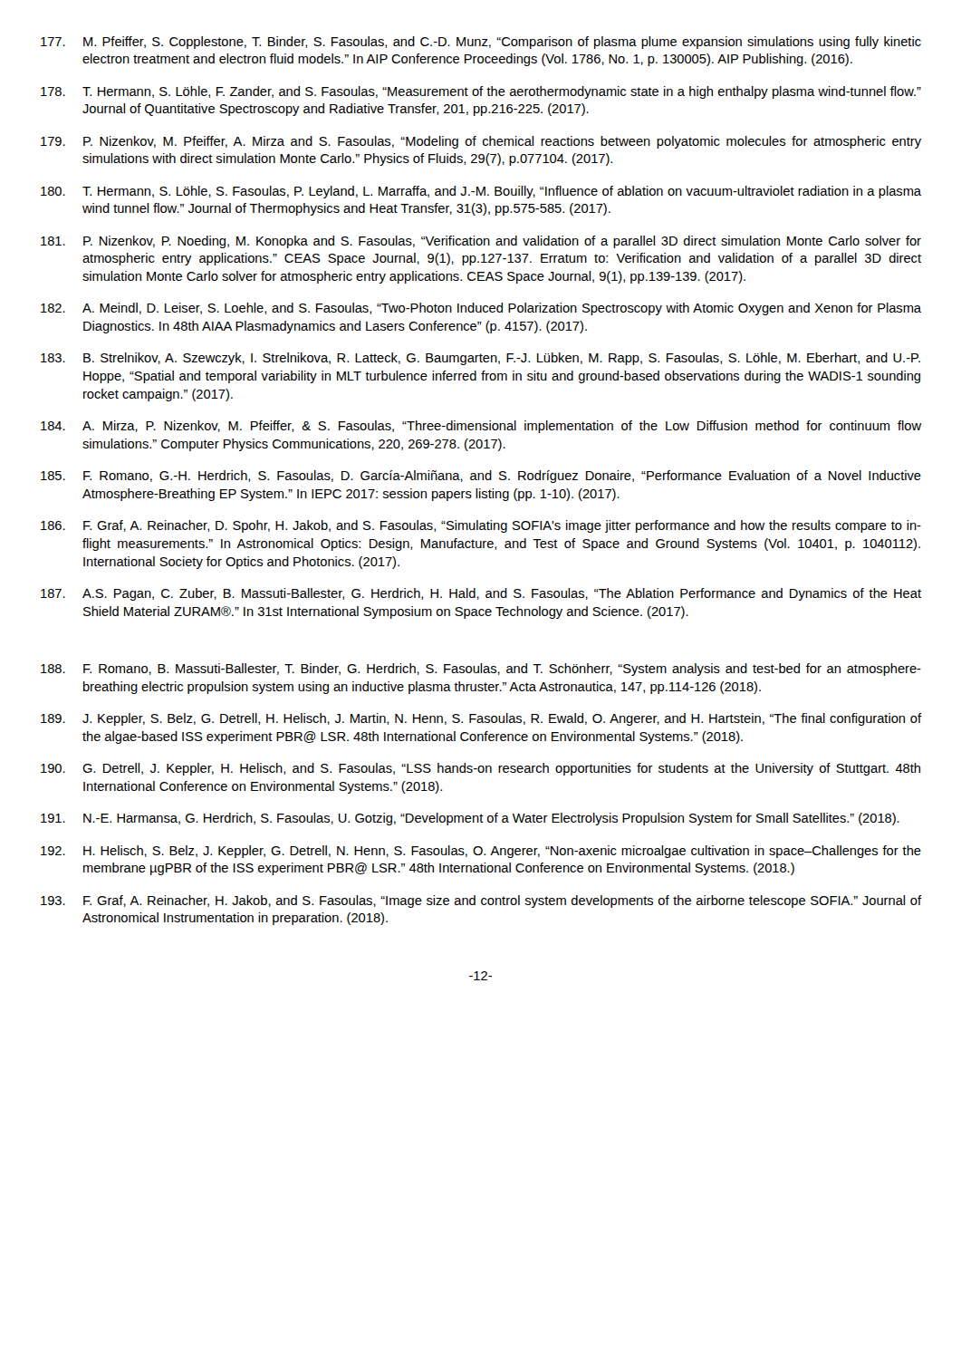177. M. Pfeiffer, S. Copplestone, T. Binder, S. Fasoulas, and C.-D. Munz, “Comparison of plasma plume expansion simulations using fully kinetic electron treatment and electron fluid models.” In AIP Conference Proceedings (Vol. 1786, No. 1, p. 130005). AIP Publishing. (2016).
178. T. Hermann, S. Löhle, F. Zander, and S. Fasoulas, “Measurement of the aerothermodynamic state in a high enthalpy plasma wind-tunnel flow.” Journal of Quantitative Spectroscopy and Radiative Transfer, 201, pp.216-225. (2017).
179. P. Nizenkov, M. Pfeiffer, A. Mirza and S. Fasoulas, “Modeling of chemical reactions between polyatomic molecules for atmospheric entry simulations with direct simulation Monte Carlo.” Physics of Fluids, 29(7), p.077104. (2017).
180. T. Hermann, S. Löhle, S. Fasoulas, P. Leyland, L. Marraffa, and J.-M. Bouilly, “Influence of ablation on vacuum-ultraviolet radiation in a plasma wind tunnel flow.” Journal of Thermophysics and Heat Transfer, 31(3), pp.575-585. (2017).
181. P. Nizenkov, P. Noeding, M. Konopka and S. Fasoulas, “Verification and validation of a parallel 3D direct simulation Monte Carlo solver for atmospheric entry applications.” CEAS Space Journal, 9(1), pp.127-137. Erratum to: Verification and validation of a parallel 3D direct simulation Monte Carlo solver for atmospheric entry applications. CEAS Space Journal, 9(1), pp.139-139. (2017).
182. A. Meindl, D. Leiser, S. Loehle, and S. Fasoulas, “Two-Photon Induced Polarization Spectroscopy with Atomic Oxygen and Xenon for Plasma Diagnostics. In 48th AIAA Plasmadynamics and Lasers Conference” (p. 4157). (2017).
183. B. Strelnikov, A. Szewczyk, I. Strelnikova, R. Latteck, G. Baumgarten, F.-J. Lübken, M. Rapp, S. Fasoulas, S. Löhle, M. Eberhart, and U.-P. Hoppe, “Spatial and temporal variability in MLT turbulence inferred from in situ and ground-based observations during the WADIS-1 sounding rocket campaign.” (2017).
184. A. Mirza, P. Nizenkov, M. Pfeiffer, & S. Fasoulas, “Three-dimensional implementation of the Low Diffusion method for continuum flow simulations.” Computer Physics Communications, 220, 269-278. (2017).
185. F. Romano, G.-H. Herdrich, S. Fasoulas, D. García-Almiñana, and S. Rodríguez Donaire, “Performance Evaluation of a Novel Inductive Atmosphere-Breathing EP System.” In IEPC 2017: session papers listing (pp. 1-10). (2017).
186. F. Graf, A. Reinacher, D. Spohr, H. Jakob, and S. Fasoulas, “Simulating SOFIA's image jitter performance and how the results compare to in-flight measurements.” In Astronomical Optics: Design, Manufacture, and Test of Space and Ground Systems (Vol. 10401, p. 1040112). International Society for Optics and Photonics. (2017).
187. A.S. Pagan, C. Zuber, B. Massuti-Ballester, G. Herdrich, H. Hald, and S. Fasoulas, “The Ablation Performance and Dynamics of the Heat Shield Material ZURAM®.” In 31st International Symposium on Space Technology and Science. (2017).
188. F. Romano, B. Massuti-Ballester, T. Binder, G. Herdrich, S. Fasoulas, and T. Schönherr, “System analysis and test-bed for an atmosphere-breathing electric propulsion system using an inductive plasma thruster.” Acta Astronautica, 147, pp.114-126 (2018).
189. J. Keppler, S. Belz, G. Detrell, H. Helisch, J. Martin, N. Henn, S. Fasoulas, R. Ewald, O. Angerer, and H. Hartstein, “The final configuration of the algae-based ISS experiment PBR@ LSR. 48th International Conference on Environmental Systems.” (2018).
190. G. Detrell, J. Keppler, H. Helisch, and S. Fasoulas, “LSS hands-on research opportunities for students at the University of Stuttgart. 48th International Conference on Environmental Systems.” (2018).
191. N.-E. Harmansa, G. Herdrich, S. Fasoulas, U. Gotzig, “Development of a Water Electrolysis Propulsion System for Small Satellites.” (2018).
192. H. Helisch, S. Belz, J. Keppler, G. Detrell, N. Henn, S. Fasoulas, O. Angerer, “Non-axenic microalgae cultivation in space–Challenges for the membrane µgPBR of the ISS experiment PBR@ LSR.” 48th International Conference on Environmental Systems. (2018.)
193. F. Graf, A. Reinacher, H. Jakob, and S. Fasoulas, “Image size and control system developments of the airborne telescope SOFIA.” Journal of Astronomical Instrumentation in preparation. (2018).
-12-